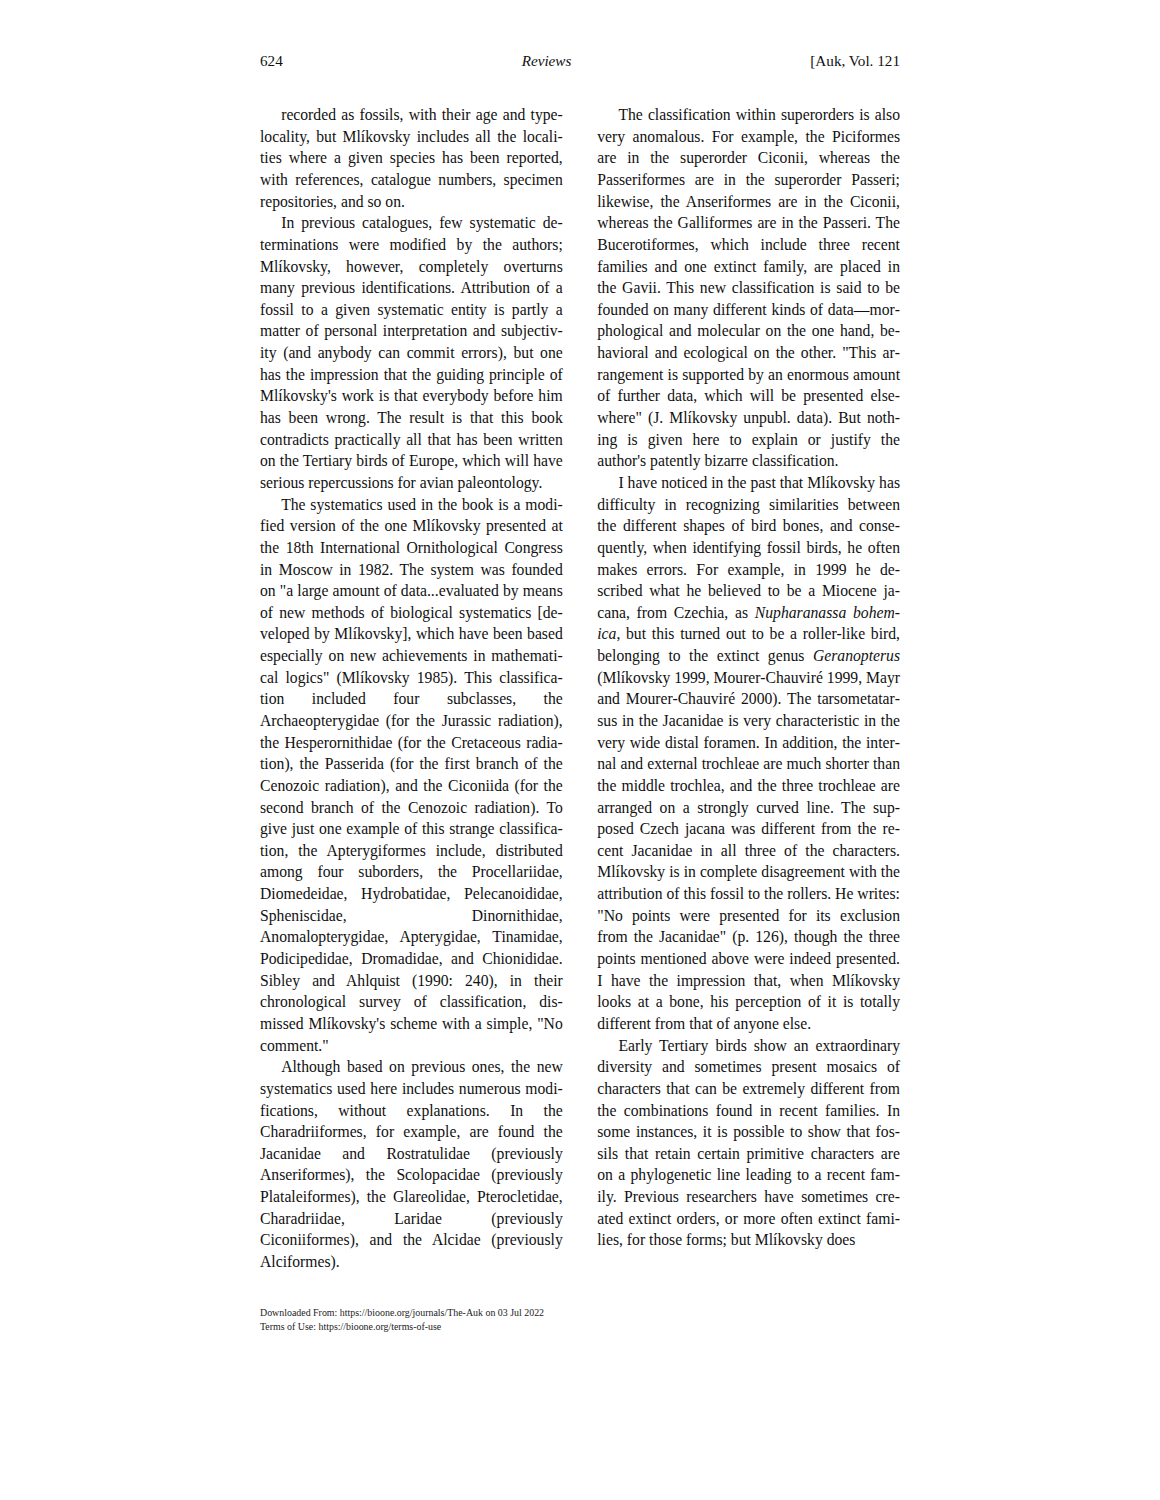624 Reviews [Auk, Vol. 121
recorded as fossils, with their age and type-locality, but Mlíkovsky includes all the localities where a given species has been reported, with references, catalogue numbers, specimen repositories, and so on.
In previous catalogues, few systematic determinations were modified by the authors; Mlíkovsky, however, completely overturns many previous identifications. Attribution of a fossil to a given systematic entity is partly a matter of personal interpretation and subjectivity (and anybody can commit errors), but one has the impression that the guiding principle of Mlíkovsky's work is that everybody before him has been wrong. The result is that this book contradicts practically all that has been written on the Tertiary birds of Europe, which will have serious repercussions for avian paleontology.
The systematics used in the book is a modified version of the one Mlíkovsky presented at the 18th International Ornithological Congress in Moscow in 1982. The system was founded on "a large amount of data...evaluated by means of new methods of biological systematics [developed by Mlíkovsky], which have been based especially on new achievements in mathematical logics" (Mlíkovsky 1985). This classification included four subclasses, the Archaeopterygidae (for the Jurassic radiation), the Hesperornithidae (for the Cretaceous radiation), the Passerida (for the first branch of the Cenozoic radiation), and the Ciconiida (for the second branch of the Cenozoic radiation). To give just one example of this strange classification, the Apterygiformes include, distributed among four suborders, the Procellariidae, Diomedeidae, Hydrobatidae, Pelecanoididae, Spheniscidae, Dinornithidae, Anomalopterygidae, Apterygidae, Tinamidae, Podicipedidae, Dromadidae, and Chionididae. Sibley and Ahlquist (1990: 240), in their chronological survey of classification, dismissed Mlíkovsky's scheme with a simple, "No comment."
Although based on previous ones, the new systematics used here includes numerous modifications, without explanations. In the Charadriiformes, for example, are found the Jacanidae and Rostratulidae (previously Anseriformes), the Scolopacidae (previously Plataleiformes), the Glareolidae, Pterocletidae, Charadriidae, Laridae (previously Ciconiiformes), and the Alcidae (previously Alciformes).
The classification within superorders is also very anomalous. For example, the Piciformes are in the superorder Ciconii, whereas the Passeriformes are in the superorder Passeri; likewise, the Anseriformes are in the Ciconii, whereas the Galliformes are in the Passeri. The Bucerotiformes, which include three recent families and one extinct family, are placed in the Gavii. This new classification is said to be founded on many different kinds of data—morphological and molecular on the one hand, behavioral and ecological on the other. "This arrangement is supported by an enormous amount of further data, which will be presented elsewhere" (J. Mlíkovsky unpubl. data). But nothing is given here to explain or justify the author's patently bizarre classification.
I have noticed in the past that Mlíkovsky has difficulty in recognizing similarities between the different shapes of bird bones, and consequently, when identifying fossil birds, he often makes errors. For example, in 1999 he described what he believed to be a Miocene jacana, from Czechia, as Nupharanassa bohemica, but this turned out to be a roller-like bird, belonging to the extinct genus Geranopterus (Mlíkovsky 1999, Mourer-Chauviré 1999, Mayr and Mourer-Chauviré 2000). The tarsometatarsus in the Jacanidae is very characteristic in the very wide distal foramen. In addition, the internal and external trochleae are much shorter than the middle trochlea, and the three trochleae are arranged on a strongly curved line. The supposed Czech jacana was different from the recent Jacanidae in all three of the characters. Mlíkovsky is in complete disagreement with the attribution of this fossil to the rollers. He writes: "No points were presented for its exclusion from the Jacanidae" (p. 126), though the three points mentioned above were indeed presented. I have the impression that, when Mlíkovsky looks at a bone, his perception of it is totally different from that of anyone else.
Early Tertiary birds show an extraordinary diversity and sometimes present mosaics of characters that can be extremely different from the combinations found in recent families. In some instances, it is possible to show that fossils that retain certain primitive characters are on a phylogenetic line leading to a recent family. Previous researchers have sometimes created extinct orders, or more often extinct families, for those forms; but Mlíkovsky does
Downloaded From: https://bioone.org/journals/The-Auk on 03 Jul 2022
Terms of Use: https://bioone.org/terms-of-use